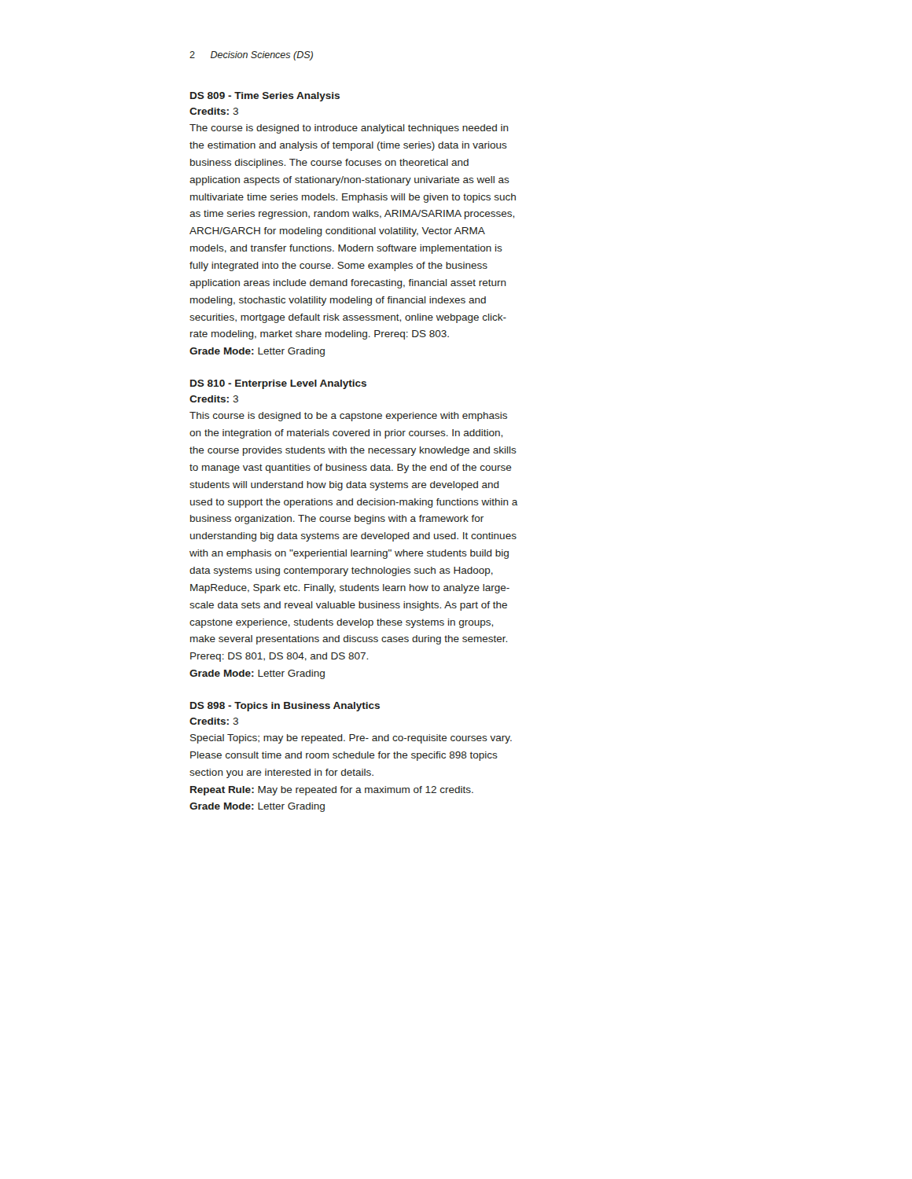2 Decision Sciences (DS)
DS 809 - Time Series Analysis
Credits: 3
The course is designed to introduce analytical techniques needed in the estimation and analysis of temporal (time series) data in various business disciplines. The course focuses on theoretical and application aspects of stationary/non-stationary univariate as well as multivariate time series models. Emphasis will be given to topics such as time series regression, random walks, ARIMA/SARIMA processes, ARCH/GARCH for modeling conditional volatility, Vector ARMA models, and transfer functions. Modern software implementation is fully integrated into the course. Some examples of the business application areas include demand forecasting, financial asset return modeling, stochastic volatility modeling of financial indexes and securities, mortgage default risk assessment, online webpage click-rate modeling, market share modeling. Prereq: DS 803.
Grade Mode: Letter Grading
DS 810 - Enterprise Level Analytics
Credits: 3
This course is designed to be a capstone experience with emphasis on the integration of materials covered in prior courses. In addition, the course provides students with the necessary knowledge and skills to manage vast quantities of business data. By the end of the course students will understand how big data systems are developed and used to support the operations and decision-making functions within a business organization. The course begins with a framework for understanding big data systems are developed and used. It continues with an emphasis on "experiential learning" where students build big data systems using contemporary technologies such as Hadoop, MapReduce, Spark etc. Finally, students learn how to analyze large-scale data sets and reveal valuable business insights. As part of the capstone experience, students develop these systems in groups, make several presentations and discuss cases during the semester. Prereq: DS 801, DS 804, and DS 807.
Grade Mode: Letter Grading
DS 898 - Topics in Business Analytics
Credits: 3
Special Topics; may be repeated. Pre- and co-requisite courses vary. Please consult time and room schedule for the specific 898 topics section you are interested in for details.
Repeat Rule: May be repeated for a maximum of 12 credits.
Grade Mode: Letter Grading